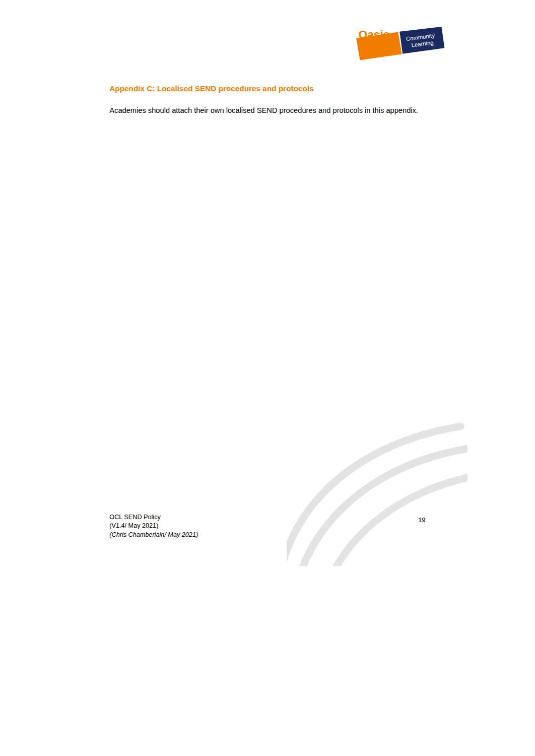Oasis Community Learning
Appendix C: Localised SEND procedures and protocols
Academies should attach their own localised SEND procedures and protocols in this appendix.
19
OCL SEND Policy
(V1.4/ May 2021)
(Chris Chamberlain/ May 2021)